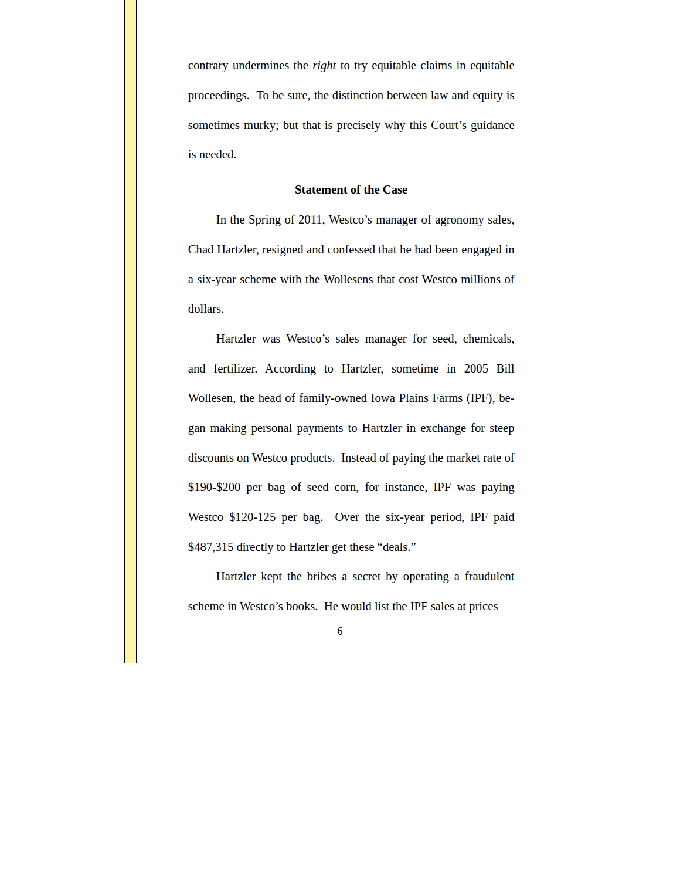contrary undermines the right to try equitable claims in equitable proceedings. To be sure, the distinction between law and equity is sometimes murky; but that is precisely why this Court’s guidance is needed.
Statement of the Case
In the Spring of 2011, Westco’s manager of agronomy sales, Chad Hartzler, resigned and confessed that he had been engaged in a six-year scheme with the Wollesens that cost Westco millions of dollars.
Hartzler was Westco’s sales manager for seed, chemicals, and fertilizer. According to Hartzler, sometime in 2005 Bill Wollesen, the head of family-owned Iowa Plains Farms (IPF), began making personal payments to Hartzler in exchange for steep discounts on Westco products. Instead of paying the market rate of $190-$200 per bag of seed corn, for instance, IPF was paying Westco $120-125 per bag. Over the six-year period, IPF paid $487,315 directly to Hartzler get these “deals.”
Hartzler kept the bribes a secret by operating a fraudulent scheme in Westco’s books. He would list the IPF sales at prices
6